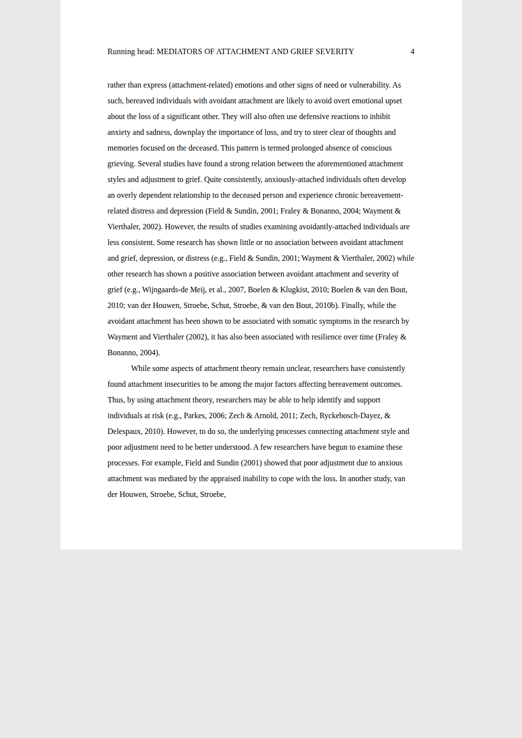Running head: MEDIATORS OF ATTACHMENT AND GRIEF SEVERITY 4
rather than express (attachment-related) emotions and other signs of need or vulnerability. As such, bereaved individuals with avoidant attachment are likely to avoid overt emotional upset about the loss of a significant other. They will also often use defensive reactions to inhibit anxiety and sadness, downplay the importance of loss, and try to steer clear of thoughts and memories focused on the deceased. This pattern is termed prolonged absence of conscious grieving. Several studies have found a strong relation between the aforementioned attachment styles and adjustment to grief. Quite consistently, anxiously-attached individuals often develop an overly dependent relationship to the deceased person and experience chronic bereavement-related distress and depression (Field & Sundin, 2001; Fraley & Bonanno, 2004; Wayment & Vierthaler, 2002). However, the results of studies examining avoidantly-attached individuals are less consistent. Some research has shown little or no association between avoidant attachment and grief, depression, or distress (e.g., Field & Sundin, 2001; Wayment & Vierthaler, 2002) while other research has shown a positive association between avoidant attachment and severity of grief (e.g., Wijngaards-de Meij, et al., 2007, Boelen & Klugkist, 2010; Boelen & van den Bout, 2010; van der Houwen, Stroebe, Schut, Stroebe, & van den Bout, 2010b). Finally, while the avoidant attachment has been shown to be associated with somatic symptoms in the research by Wayment and Vierthaler (2002), it has also been associated with resilience over time (Fraley & Bonanno, 2004).
While some aspects of attachment theory remain unclear, researchers have consistently found attachment insecurities to be among the major factors affecting bereavement outcomes. Thus, by using attachment theory, researchers may be able to help identify and support individuals at risk (e.g., Parkes, 2006; Zech & Arnold, 2011; Zech, Ryckebosch-Dayez, & Delespaux, 2010). However, to do so, the underlying processes connecting attachment style and poor adjustment need to be better understood. A few researchers have begun to examine these processes. For example, Field and Sundin (2001) showed that poor adjustment due to anxious attachment was mediated by the appraised inability to cope with the loss. In another study, van der Houwen, Stroebe, Schut, Stroebe,